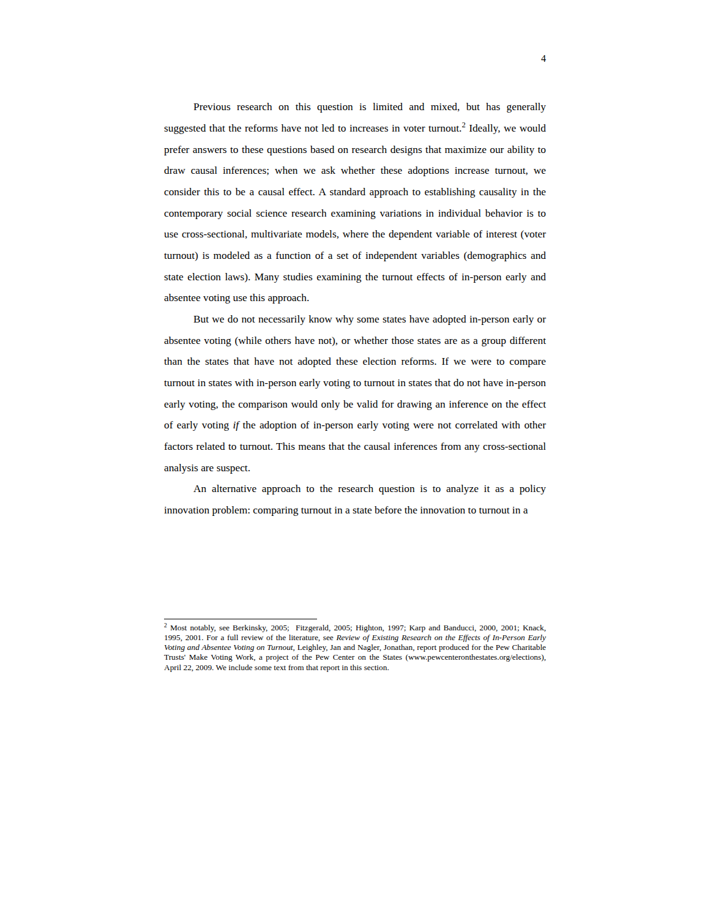4
Previous research on this question is limited and mixed, but has generally suggested that the reforms have not led to increases in voter turnout.2 Ideally, we would prefer answers to these questions based on research designs that maximize our ability to draw causal inferences; when we ask whether these adoptions increase turnout, we consider this to be a causal effect. A standard approach to establishing causality in the contemporary social science research examining variations in individual behavior is to use cross-sectional, multivariate models, where the dependent variable of interest (voter turnout) is modeled as a function of a set of independent variables (demographics and state election laws). Many studies examining the turnout effects of in-person early and absentee voting use this approach.
But we do not necessarily know why some states have adopted in-person early or absentee voting (while others have not), or whether those states are as a group different than the states that have not adopted these election reforms. If we were to compare turnout in states with in-person early voting to turnout in states that do not have in-person early voting, the comparison would only be valid for drawing an inference on the effect of early voting if the adoption of in-person early voting were not correlated with other factors related to turnout. This means that the causal inferences from any cross-sectional analysis are suspect.
An alternative approach to the research question is to analyze it as a policy innovation problem: comparing turnout in a state before the innovation to turnout in a
2 Most notably, see Berkinsky, 2005; Fitzgerald, 2005; Highton, 1997; Karp and Banducci, 2000, 2001; Knack, 1995, 2001. For a full review of the literature, see Review of Existing Research on the Effects of In-Person Early Voting and Absentee Voting on Turnout, Leighley, Jan and Nagler, Jonathan, report produced for the Pew Charitable Trusts' Make Voting Work, a project of the Pew Center on the States (www.pewcenteronthestates.org/elections), April 22, 2009. We include some text from that report in this section.